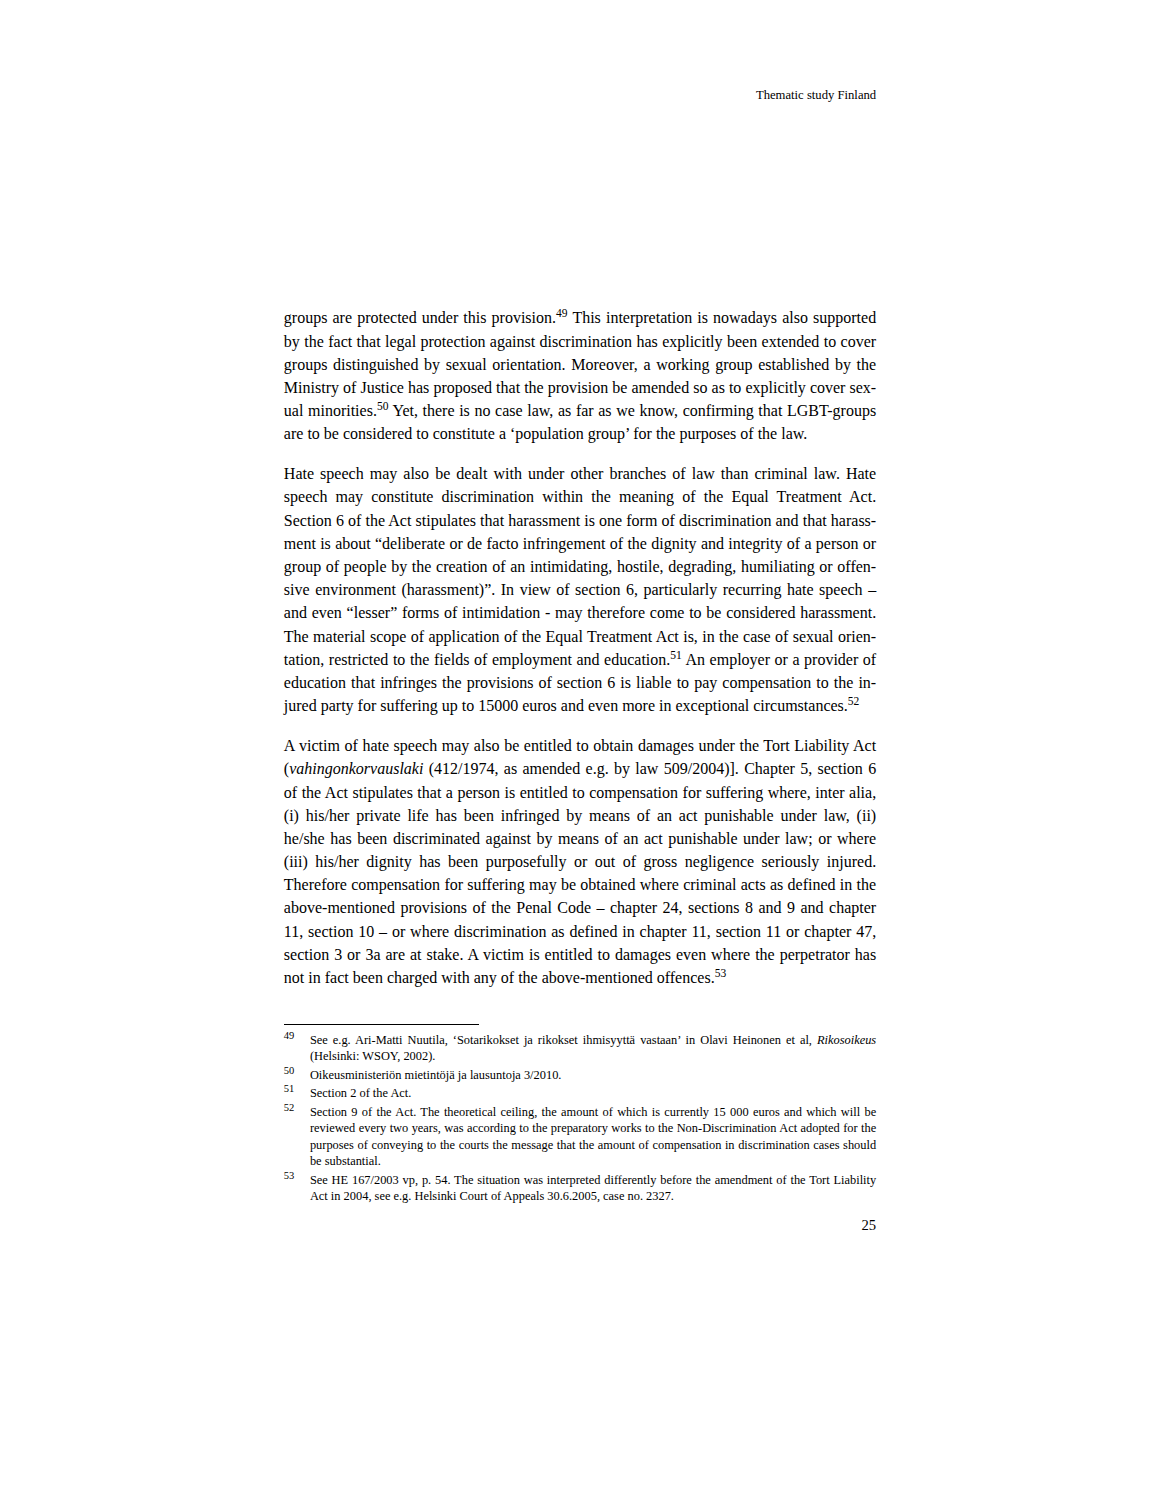Thematic study Finland
groups are protected under this provision.49 This interpretation is nowadays also supported by the fact that legal protection against discrimination has explicitly been extended to cover groups distinguished by sexual orientation. Moreover, a working group established by the Ministry of Justice has proposed that the provision be amended so as to explicitly cover sexual minorities.50 Yet, there is no case law, as far as we know, confirming that LGBT-groups are to be considered to constitute a ‘population group’ for the purposes of the law.
Hate speech may also be dealt with under other branches of law than criminal law. Hate speech may constitute discrimination within the meaning of the Equal Treatment Act. Section 6 of the Act stipulates that harassment is one form of discrimination and that harassment is about “deliberate or de facto infringement of the dignity and integrity of a person or group of people by the creation of an intimidating, hostile, degrading, humiliating or offensive environment (harassment)”. In view of section 6, particularly recurring hate speech – and even “lesser” forms of intimidation - may therefore come to be considered harassment. The material scope of application of the Equal Treatment Act is, in the case of sexual orientation, restricted to the fields of employment and education.51 An employer or a provider of education that infringes the provisions of section 6 is liable to pay compensation to the injured party for suffering up to 15000 euros and even more in exceptional circumstances.52
A victim of hate speech may also be entitled to obtain damages under the Tort Liability Act (vahingonkorvauslaki (412/1974, as amended e.g. by law 509/2004)]. Chapter 5, section 6 of the Act stipulates that a person is entitled to compensation for suffering where, inter alia, (i) his/her private life has been infringed by means of an act punishable under law, (ii) he/she has been discriminated against by means of an act punishable under law; or where (iii) his/her dignity has been purposefully or out of gross negligence seriously injured. Therefore compensation for suffering may be obtained where criminal acts as defined in the above-mentioned provisions of the Penal Code – chapter 24, sections 8 and 9 and chapter 11, section 10 – or where discrimination as defined in chapter 11, section 11 or chapter 47, section 3 or 3a are at stake. A victim is entitled to damages even where the perpetrator has not in fact been charged with any of the above-mentioned offences.53
49
See e.g. Ari-Matti Nuutila, ‘Sotarikokset ja rikokset ihmisyyttä vastaan’ in Olavi Heinonen et al, Rikosoikeus (Helsinki: WSOY, 2002).
50
Oikeusministeriön mietintöjä ja lausuntoja 3/2010.
51
Section 2 of the Act.
52
Section 9 of the Act. The theoretical ceiling, the amount of which is currently 15 000 euros and which will be reviewed every two years, was according to the preparatory works to the Non-Discrimination Act adopted for the purposes of conveying to the courts the message that the amount of compensation in discrimination cases should be substantial.
53
See HE 167/2003 vp, p. 54. The situation was interpreted differently before the amendment of the Tort Liability Act in 2004, see e.g. Helsinki Court of Appeals 30.6.2005, case no. 2327.
25